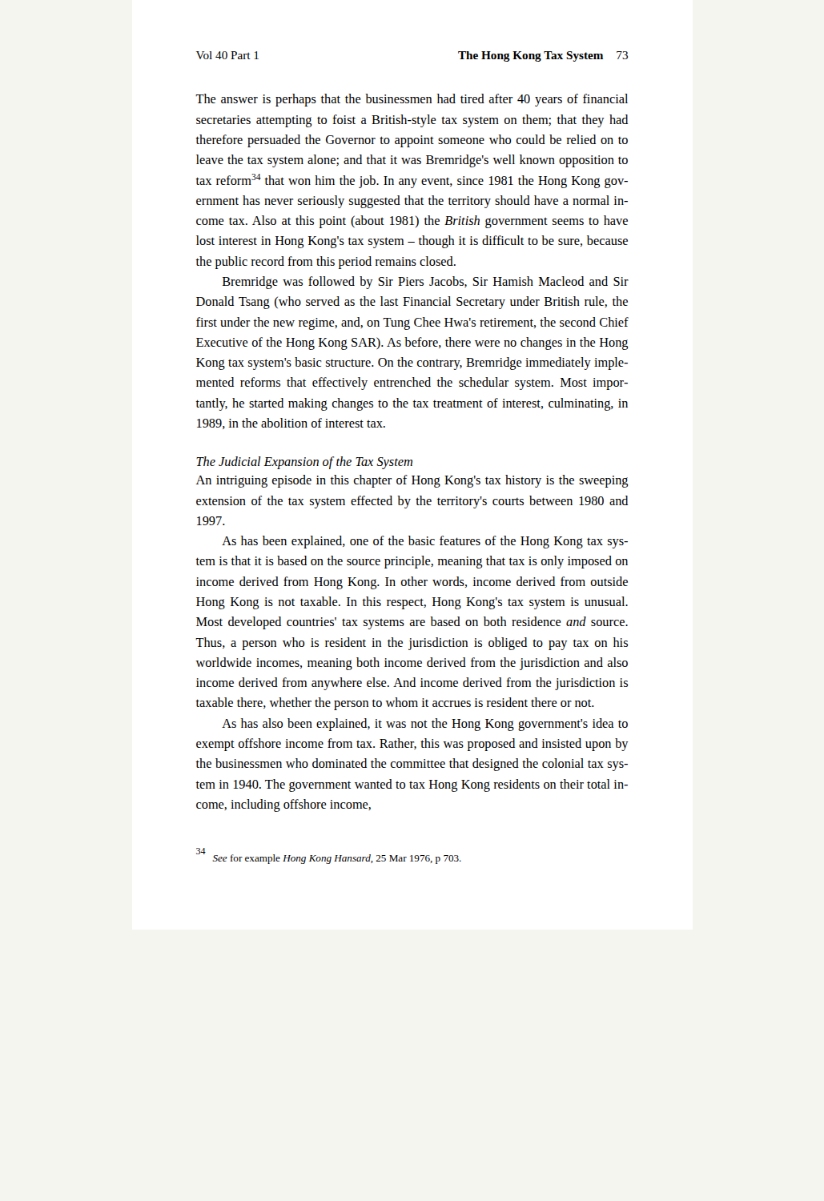Vol 40 Part 1
The Hong Kong Tax System 73
The answer is perhaps that the businessmen had tired after 40 years of financial secretaries attempting to foist a British-style tax system on them; that they had therefore persuaded the Governor to appoint someone who could be relied on to leave the tax system alone; and that it was Bremridge's well known opposition to tax reform34 that won him the job. In any event, since 1981 the Hong Kong government has never seriously suggested that the territory should have a normal income tax. Also at this point (about 1981) the British government seems to have lost interest in Hong Kong's tax system – though it is difficult to be sure, because the public record from this period remains closed.
Bremridge was followed by Sir Piers Jacobs, Sir Hamish Macleod and Sir Donald Tsang (who served as the last Financial Secretary under British rule, the first under the new regime, and, on Tung Chee Hwa's retirement, the second Chief Executive of the Hong Kong SAR). As before, there were no changes in the Hong Kong tax system's basic structure. On the contrary, Bremridge immediately implemented reforms that effectively entrenched the schedular system. Most importantly, he started making changes to the tax treatment of interest, culminating, in 1989, in the abolition of interest tax.
The Judicial Expansion of the Tax System
An intriguing episode in this chapter of Hong Kong's tax history is the sweeping extension of the tax system effected by the territory's courts between 1980 and 1997.
As has been explained, one of the basic features of the Hong Kong tax system is that it is based on the source principle, meaning that tax is only imposed on income derived from Hong Kong. In other words, income derived from outside Hong Kong is not taxable. In this respect, Hong Kong's tax system is unusual. Most developed countries' tax systems are based on both residence and source. Thus, a person who is resident in the jurisdiction is obliged to pay tax on his worldwide incomes, meaning both income derived from the jurisdiction and also income derived from anywhere else. And income derived from the jurisdiction is taxable there, whether the person to whom it accrues is resident there or not.
As has also been explained, it was not the Hong Kong government's idea to exempt offshore income from tax. Rather, this was proposed and insisted upon by the businessmen who dominated the committee that designed the colonial tax system in 1940. The government wanted to tax Hong Kong residents on their total income, including offshore income,
34See for example Hong Kong Hansard, 25 Mar 1976, p 703.